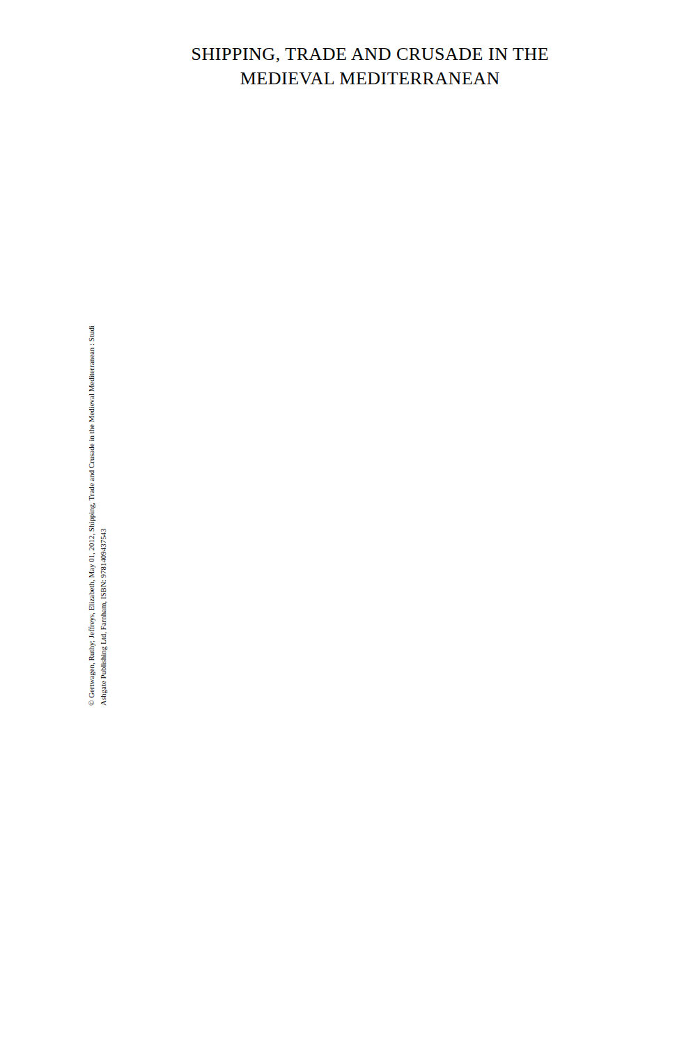SHIPPING, TRADE AND CRUSADE IN THE
MEDIEVAL MEDITERRANEAN
© Gertwagen, Ruthy; Jeffreys, Elizabeth, May 01, 2012, Shipping, Trade and Crusade in the Medieval Mediterranean : Studi Ashgate Publishing Ltd, Farnham, ISBN: 9781409437543